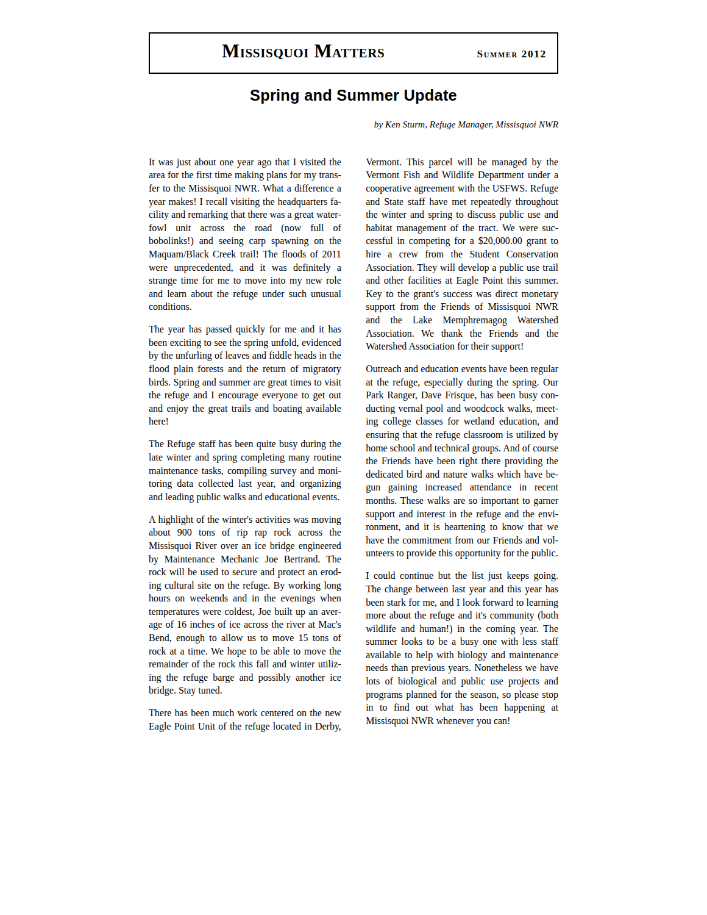Missisquoi Matters
Summer 2012
Spring and Summer Update
by Ken Sturm, Refuge Manager, Missisquoi NWR
It was just about one year ago that I visited the area for the first time making plans for my transfer to the Missisquoi NWR. What a difference a year makes! I recall visiting the headquarters facility and remarking that there was a great waterfowl unit across the road (now full of bobolinks!) and seeing carp spawning on the Maquam/Black Creek trail! The floods of 2011 were unprecedented, and it was definitely a strange time for me to move into my new role and learn about the refuge under such unusual conditions.
The year has passed quickly for me and it has been exciting to see the spring unfold, evidenced by the unfurling of leaves and fiddle heads in the flood plain forests and the return of migratory birds. Spring and summer are great times to visit the refuge and I encourage everyone to get out and enjoy the great trails and boating available here!
The Refuge staff has been quite busy during the late winter and spring completing many routine maintenance tasks, compiling survey and monitoring data collected last year, and organizing and leading public walks and educational events.
A highlight of the winter's activities was moving about 900 tons of rip rap rock across the Missisquoi River over an ice bridge engineered by Maintenance Mechanic Joe Bertrand. The rock will be used to secure and protect an eroding cultural site on the refuge. By working long hours on weekends and in the evenings when temperatures were coldest, Joe built up an average of 16 inches of ice across the river at Mac's Bend, enough to allow us to move 15 tons of rock at a time. We hope to be able to move the remainder of the rock this fall and winter utilizing the refuge barge and possibly another ice bridge. Stay tuned.
There has been much work centered on the new Eagle Point Unit of the refuge located in Derby, Vermont. This parcel will be managed by the Vermont Fish and Wildlife Department under a cooperative agreement with the USFWS. Refuge and State staff have met repeatedly throughout the winter and spring to discuss public use and habitat management of the tract. We were successful in competing for a $20,000.00 grant to hire a crew from the Student Conservation Association. They will develop a public use trail and other facilities at Eagle Point this summer. Key to the grant's success was direct monetary support from the Friends of Missisquoi NWR and the Lake Memphremagog Watershed Association. We thank the Friends and the Watershed Association for their support!
Outreach and education events have been regular at the refuge, especially during the spring. Our Park Ranger, Dave Frisque, has been busy conducting vernal pool and woodcock walks, meeting college classes for wetland education, and ensuring that the refuge classroom is utilized by home school and technical groups. And of course the Friends have been right there providing the dedicated bird and nature walks which have begun gaining increased attendance in recent months. These walks are so important to garner support and interest in the refuge and the environment, and it is heartening to know that we have the commitment from our Friends and volunteers to provide this opportunity for the public.
I could continue but the list just keeps going. The change between last year and this year has been stark for me, and I look forward to learning more about the refuge and it's community (both wildlife and human!) in the coming year. The summer looks to be a busy one with less staff available to help with biology and maintenance needs than previous years. Nonetheless we have lots of biological and public use projects and programs planned for the season, so please stop in to find out what has been happening at Missisquoi NWR whenever you can!